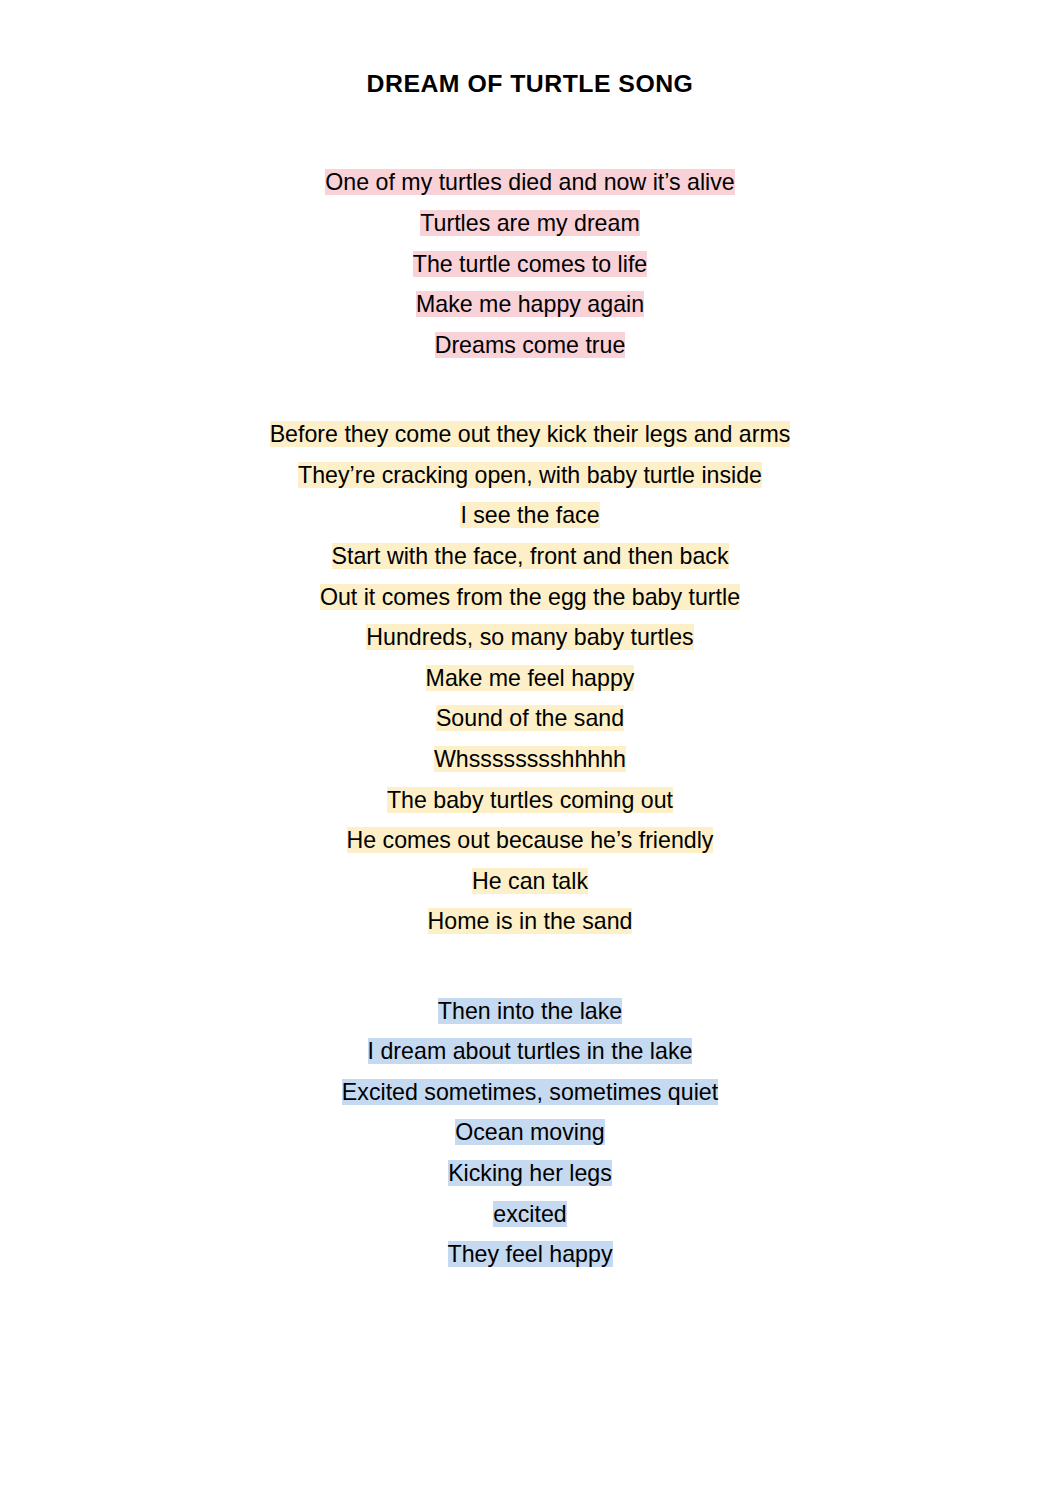DREAM OF TURTLE SONG
One of my turtles died and now it’s alive
Turtles are my dream
The turtle comes to life
Make me happy again
Dreams come true
Before they come out they kick their legs and arms
They’re cracking open, with baby turtle inside
I see the face
Start with the face, front and then back
Out it comes from the egg the baby turtle
Hundreds, so many baby turtles
Make me feel happy
Sound of the sand
Whsssssssshhhhh
The baby turtles coming out
He comes out because he’s friendly
He can talk
Home is in the sand
Then into the lake
I dream about turtles in the lake
Excited sometimes, sometimes quiet
Ocean moving
Kicking her legs
excited
They feel happy